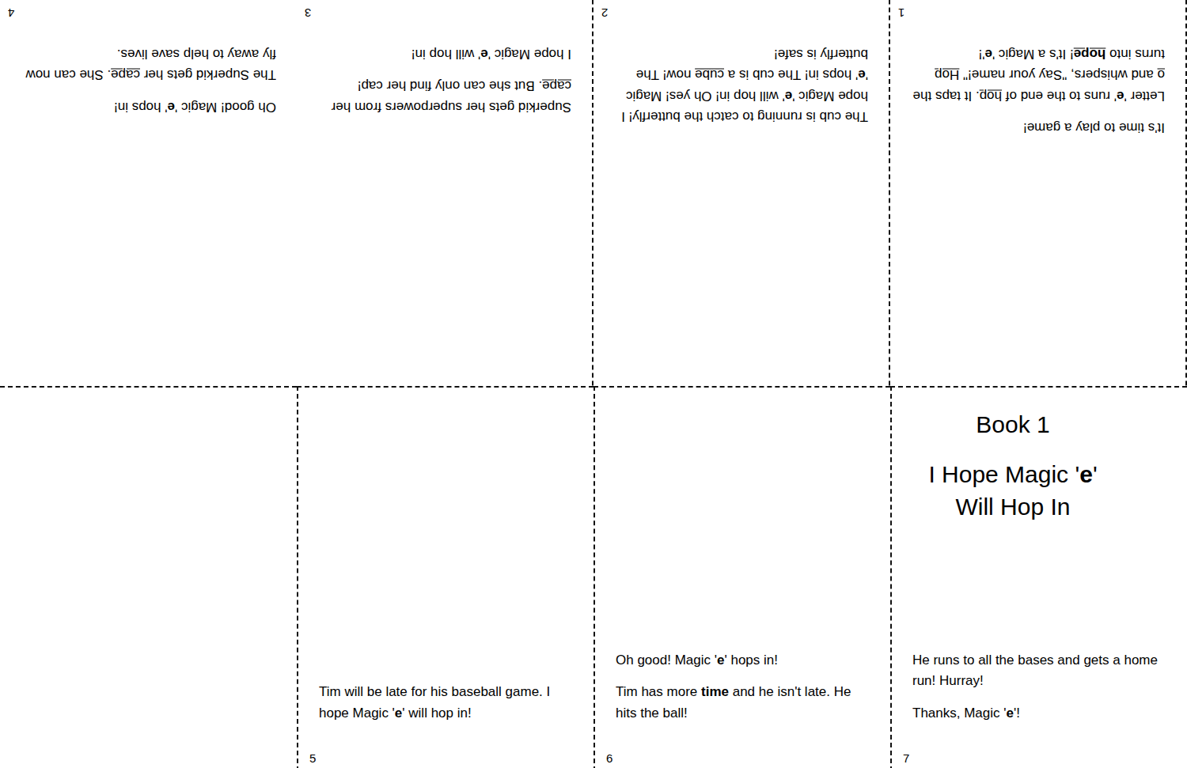4
Oh good! Magic 'e' hops in!
The Superkid gets her cape. She can now fly away to help save lives.
3
Superkid gets her superpowers from her cape. But she can only find her cap!
I hope Magic 'e' will hop in!
2
The cub is running to catch the butterfly! I hope Magic 'e' will hop in! Oh yes! Magic 'e' hops in! The cub is a cube now! The butterfly is safe!
1
It's time to play a game!
Letter 'e' runs to the end of hop. It taps the o and whispers, "Say your name!" Hop turns into hope! It's a Magic 'e'!
5
Tim will be late for his baseball game. I hope Magic 'e' will hop in!
6
Oh good! Magic 'e' hops in!
Tim has more time and he isn't late. He hits the ball!
7
He runs to all the bases and gets a home run! Hurray!
Thanks, Magic 'e'!
Title block overlays the bottom-right area of the sheet in the original layout. Rendered here as the cover text inside the first bottom panel region.
Book 1 I Hope Magic 'e' Will Hop In
Book 1
I Hope Magic 'e'
Will Hop In